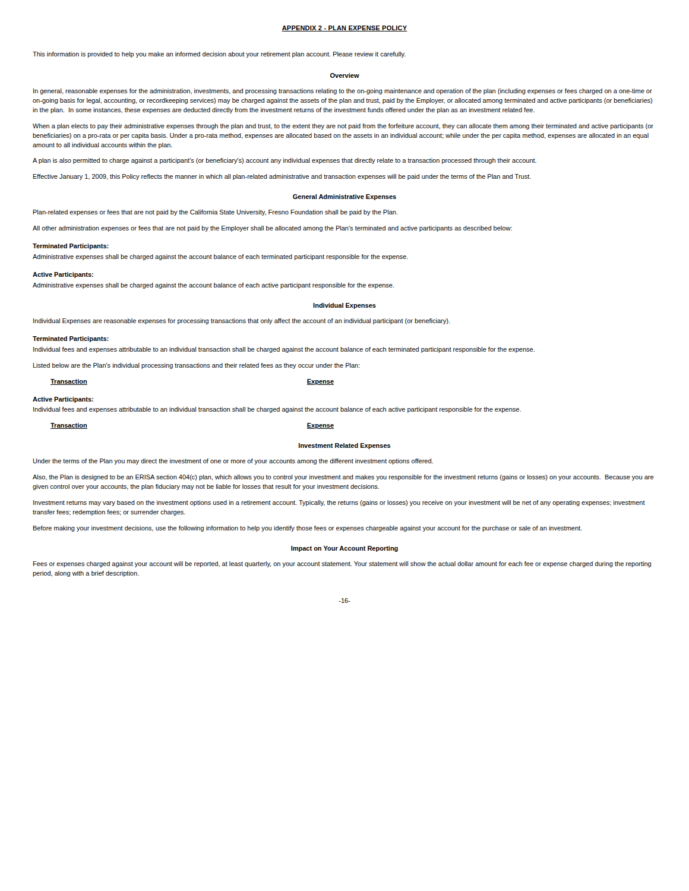APPENDIX 2 - PLAN EXPENSE POLICY
This information is provided to help you make an informed decision about your retirement plan account. Please review it carefully.
Overview
In general, reasonable expenses for the administration, investments, and processing transactions relating to the on-going maintenance and operation of the plan (including expenses or fees charged on a one-time or on-going basis for legal, accounting, or recordkeeping services) may be charged against the assets of the plan and trust, paid by the Employer, or allocated among terminated and active participants (or beneficiaries) in the plan. In some instances, these expenses are deducted directly from the investment returns of the investment funds offered under the plan as an investment related fee.
When a plan elects to pay their administrative expenses through the plan and trust, to the extent they are not paid from the forfeiture account, they can allocate them among their terminated and active participants (or beneficiaries) on a pro-rata or per capita basis. Under a pro-rata method, expenses are allocated based on the assets in an individual account; while under the per capita method, expenses are allocated in an equal amount to all individual accounts within the plan.
A plan is also permitted to charge against a participant's (or beneficiary's) account any individual expenses that directly relate to a transaction processed through their account.
Effective January 1, 2009, this Policy reflects the manner in which all plan-related administrative and transaction expenses will be paid under the terms of the Plan and Trust.
General Administrative Expenses
Plan-related expenses or fees that are not paid by the California State University, Fresno Foundation shall be paid by the Plan.
All other administration expenses or fees that are not paid by the Employer shall be allocated among the Plan's terminated and active participants as described below:
Terminated Participants:
Administrative expenses shall be charged against the account balance of each terminated participant responsible for the expense.
Active Participants:
Administrative expenses shall be charged against the account balance of each active participant responsible for the expense.
Individual Expenses
Individual Expenses are reasonable expenses for processing transactions that only affect the account of an individual participant (or beneficiary).
Terminated Participants:
Individual fees and expenses attributable to an individual transaction shall be charged against the account balance of each terminated participant responsible for the expense.
Listed below are the Plan's individual processing transactions and their related fees as they occur under the Plan:
Transaction Expense
Active Participants:
Individual fees and expenses attributable to an individual transaction shall be charged against the account balance of each active participant responsible for the expense.
Transaction Expense
Investment Related Expenses
Under the terms of the Plan you may direct the investment of one or more of your accounts among the different investment options offered.
Also, the Plan is designed to be an ERISA section 404(c) plan, which allows you to control your investment and makes you responsible for the investment returns (gains or losses) on your accounts. Because you are given control over your accounts, the plan fiduciary may not be liable for losses that result for your investment decisions.
Investment returns may vary based on the investment options used in a retirement account. Typically, the returns (gains or losses) you receive on your investment will be net of any operating expenses; investment transfer fees; redemption fees; or surrender charges.
Before making your investment decisions, use the following information to help you identify those fees or expenses chargeable against your account for the purchase or sale of an investment.
Impact on Your Account Reporting
Fees or expenses charged against your account will be reported, at least quarterly, on your account statement. Your statement will show the actual dollar amount for each fee or expense charged during the reporting period, along with a brief description.
-16-